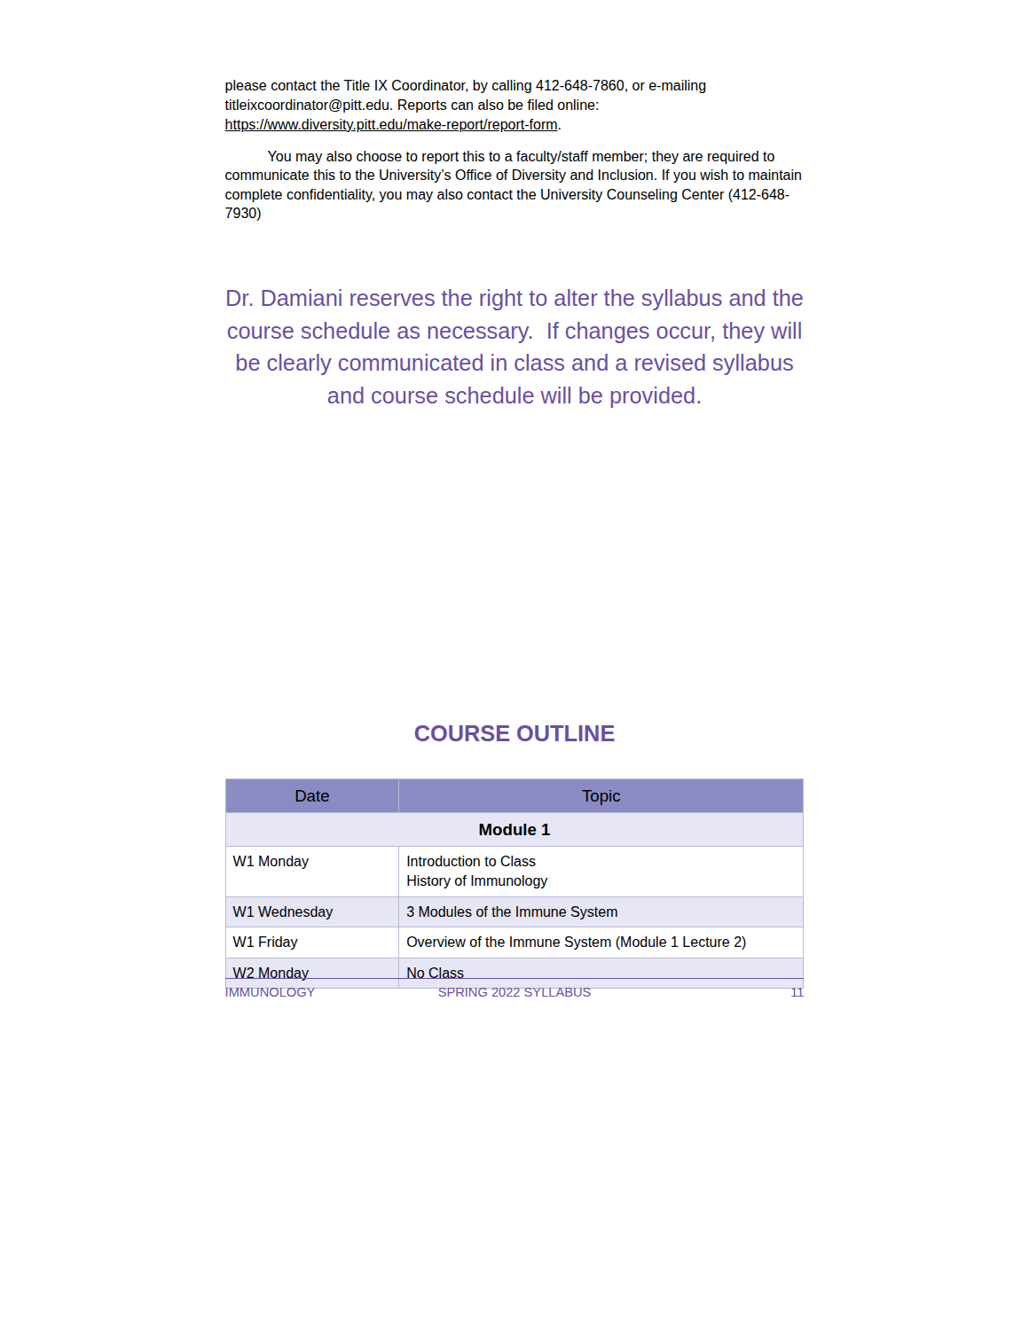please contact the Title IX Coordinator, by calling 412-648-7860, or e-mailing titleixcoordinator@pitt.edu. Reports can also be filed online: https://www.diversity.pitt.edu/make-report/report-form.
You may also choose to report this to a faculty/staff member; they are required to communicate this to the University’s Office of Diversity and Inclusion. If you wish to maintain complete confidentiality, you may also contact the University Counseling Center (412-648-7930)
Dr. Damiani reserves the right to alter the syllabus and the course schedule as necessary. If changes occur, they will be clearly communicated in class and a revised syllabus and course schedule will be provided.
COURSE OUTLINE
| Date | Topic |
| --- | --- |
| Module 1 |
| W1 Monday | Introduction to Class History of Immunology |
| W1 Wednesday | 3 Modules of the Immune System |
| W1 Friday | Overview of the Immune System (Module 1 Lecture 2) |
| W2 Monday | No Class |
IMMUNOLOGY
SPRING 2022 SYLLABUS
11